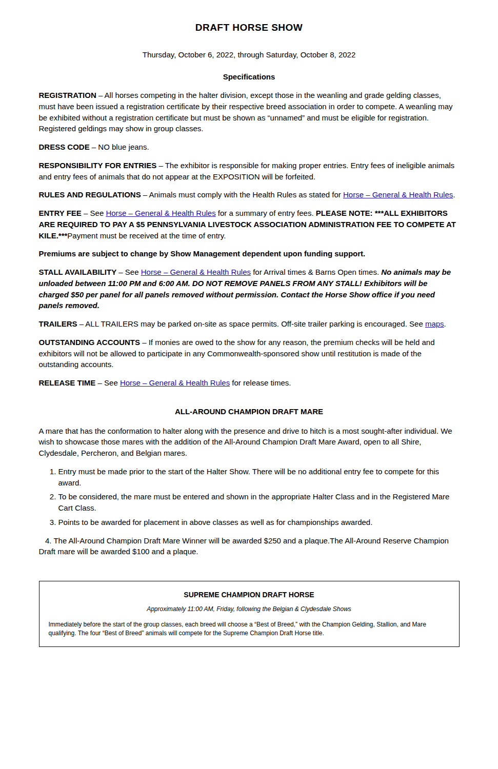DRAFT HORSE SHOW
Thursday, October 6, 2022, through Saturday, October 8, 2022
Specifications
REGISTRATION – All horses competing in the halter division, except those in the weanling and grade gelding classes, must have been issued a registration certificate by their respective breed association in order to compete. A weanling may be exhibited without a registration certificate but must be shown as “unnamed” and must be eligible for registration. Registered geldings may show in group classes.
DRESS CODE – NO blue jeans.
RESPONSIBILITY FOR ENTRIES – The exhibitor is responsible for making proper entries. Entry fees of ineligible animals and entry fees of animals that do not appear at the EXPOSITION will be forfeited.
RULES AND REGULATIONS – Animals must comply with the Health Rules as stated for Horse – General & Health Rules.
ENTRY FEE – See Horse – General & Health Rules for a summary of entry fees. PLEASE NOTE: ***ALL EXHIBITORS ARE REQUIRED TO PAY A $5 PENNSYLVANIA LIVESTOCK ASSOCIATION ADMINISTRATION FEE TO COMPETE AT KILE.***Payment must be received at the time of entry.
Premiums are subject to change by Show Management dependent upon funding support.
STALL AVAILABILITY – See Horse – General & Health Rules for Arrival times & Barns Open times. No animals may be unloaded between 11:00 PM and 6:00 AM. DO NOT REMOVE PANELS FROM ANY STALL! Exhibitors will be charged $50 per panel for all panels removed without permission. Contact the Horse Show office if you need panels removed.
TRAILERS – ALL TRAILERS may be parked on-site as space permits. Off-site trailer parking is encouraged. See maps.
OUTSTANDING ACCOUNTS – If monies are owed to the show for any reason, the premium checks will be held and exhibitors will not be allowed to participate in any Commonwealth-sponsored show until restitution is made of the outstanding accounts.
RELEASE TIME – See Horse – General & Health Rules for release times.
ALL-AROUND CHAMPION DRAFT MARE
A mare that has the conformation to halter along with the presence and drive to hitch is a most sought-after individual. We wish to showcase those mares with the addition of the All-Around Champion Draft Mare Award, open to all Shire, Clydesdale, Percheron, and Belgian mares.
Entry must be made prior to the start of the Halter Show. There will be no additional entry fee to compete for this award.
To be considered, the mare must be entered and shown in the appropriate Halter Class and in the Registered Mare Cart Class.
Points to be awarded for placement in above classes as well as for championships awarded.
4. The All-Around Champion Draft Mare Winner will be awarded $250 and a plaque.The All-Around Reserve Champion Draft mare will be awarded $100 and a plaque.
SUPREME CHAMPION DRAFT HORSE
Approximately 11:00 AM, Friday, following the Belgian & Clydesdale Shows
Immediately before the start of the group classes, each breed will choose a “Best of Breed,” with the Champion Gelding, Stallion, and Mare qualifying. The four “Best of Breed” animals will compete for the Supreme Champion Draft Horse title.